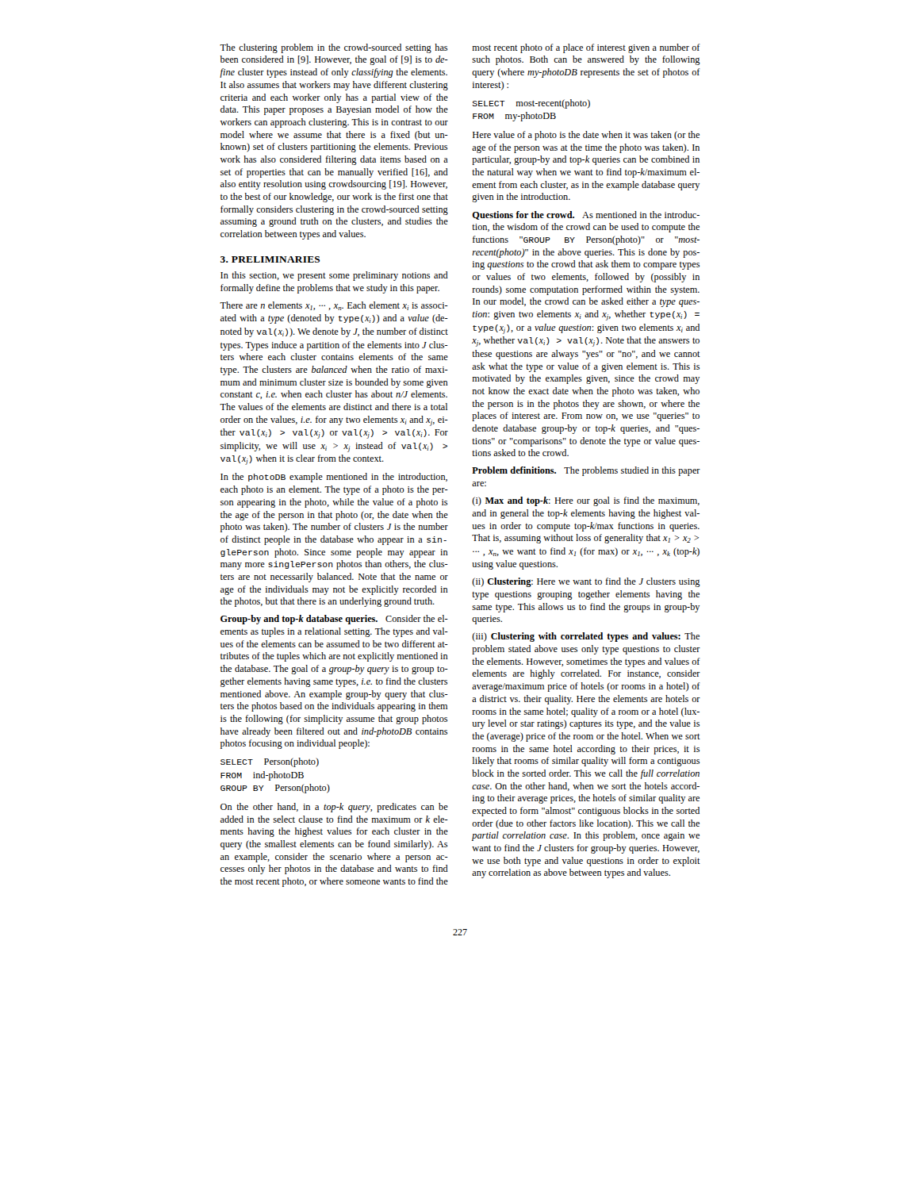The clustering problem in the crowd-sourced setting has been considered in [9]. However, the goal of [9] is to define cluster types instead of only classifying the elements. It also assumes that workers may have different clustering criteria and each worker only has a partial view of the data. This paper proposes a Bayesian model of how the workers can approach clustering. This is in contrast to our model where we assume that there is a fixed (but unknown) set of clusters partitioning the elements. Previous work has also considered filtering data items based on a set of properties that can be manually verified [16], and also entity resolution using crowdsourcing [19]. However, to the best of our knowledge, our work is the first one that formally considers clustering in the crowd-sourced setting assuming a ground truth on the clusters, and studies the correlation between types and values.
3. PRELIMINARIES
In this section, we present some preliminary notions and formally define the problems that we study in this paper.
There are n elements x1, ··· , xn. Each element xi is associated with a type (denoted by type(xi)) and a value (denoted by val(xi)). We denote by J, the number of distinct types. Types induce a partition of the elements into J clusters where each cluster contains elements of the same type. The clusters are balanced when the ratio of maximum and minimum cluster size is bounded by some given constant c, i.e. when each cluster has about n/J elements. The values of the elements are distinct and there is a total order on the values, i.e. for any two elements xi and xj, either val(xi) > val(xj) or val(xj) > val(xi). For simplicity, we will use xi > xj instead of val(xi) > val(xj) when it is clear from the context.
In the photoDB example mentioned in the introduction, each photo is an element. The type of a photo is the person appearing in the photo, while the value of a photo is the age of the person in that photo (or, the date when the photo was taken). The number of clusters J is the number of distinct people in the database who appear in a singlePerson photo. Since some people may appear in many more singlePerson photos than others, the clusters are not necessarily balanced. Note that the name or age of the individuals may not be explicitly recorded in the photos, but that there is an underlying ground truth.
Group-by and top-k database queries. Consider the elements as tuples in a relational setting. The types and values of the elements can be assumed to be two different attributes of the tuples which are not explicitly mentioned in the database. The goal of a group-by query is to group together elements having same types, i.e. to find the clusters mentioned above. An example group-by query that clusters the photos based on the individuals appearing in them is the following (for simplicity assume that group photos have already been filtered out and ind-photoDB contains photos focusing on individual people):
SELECT Person(photo)
FROM ind-photoDB
GROUP BY Person(photo)
On the other hand, in a top-k query, predicates can be added in the select clause to find the maximum or k elements having the highest values for each cluster in the query (the smallest elements can be found similarly). As an example, consider the scenario where a person accesses only her photos in the database and wants to find the most recent photo, or where someone wants to find the most recent photo of a place of interest given a number of such photos. Both can be answered by the following query (where my-photoDB represents the set of photos of interest) :
SELECT most-recent(photo)
FROM my-photoDB
Here value of a photo is the date when it was taken (or the age of the person was at the time the photo was taken). In particular, group-by and top-k queries can be combined in the natural way when we want to find top-k/maximum element from each cluster, as in the example database query given in the introduction.
Questions for the crowd. As mentioned in the introduction, the wisdom of the crowd can be used to compute the functions "GROUP BY Person(photo)" or "most-recent(photo)" in the above queries. This is done by posing questions to the crowd that ask them to compare types or values of two elements, followed by (possibly in rounds) some computation performed within the system. In our model, the crowd can be asked either a type question: given two elements xi and xj, whether type(xi) = type(xj), or a value question: given two elements xi and xj, whether val(xi) > val(xj). Note that the answers to these questions are always "yes" or "no", and we cannot ask what the type or value of a given element is. This is motivated by the examples given, since the crowd may not know the exact date when the photo was taken, who the person is in the photos they are shown, or where the places of interest are. From now on, we use "queries" to denote database group-by or top-k queries, and "questions" or "comparisons" to denote the type or value questions asked to the crowd.
Problem definitions. The problems studied in this paper are:
(i) Max and top-k: Here our goal is find the maximum, and in general the top-k elements having the highest values in order to compute top-k/max functions in queries. That is, assuming without loss of generality that x1 > x2 > ··· , xn, we want to find x1 (for max) or x1, ··· , xk (top-k) using value questions.
(ii) Clustering: Here we want to find the J clusters using type questions grouping together elements having the same type. This allows us to find the groups in group-by queries.
(iii) Clustering with correlated types and values: The problem stated above uses only type questions to cluster the elements. However, sometimes the types and values of elements are highly correlated. For instance, consider average/maximum price of hotels (or rooms in a hotel) of a district vs. their quality. Here the elements are hotels or rooms in the same hotel; quality of a room or a hotel (luxury level or star ratings) captures its type, and the value is the (average) price of the room or the hotel. When we sort rooms in the same hotel according to their prices, it is likely that rooms of similar quality will form a contiguous block in the sorted order. This we call the full correlation case. On the other hand, when we sort the hotels according to their average prices, the hotels of similar quality are expected to form "almost" contiguous blocks in the sorted order (due to other factors like location). This we call the partial correlation case. In this problem, once again we want to find the J clusters for group-by queries. However, we use both type and value questions in order to exploit any correlation as above between types and values.
227